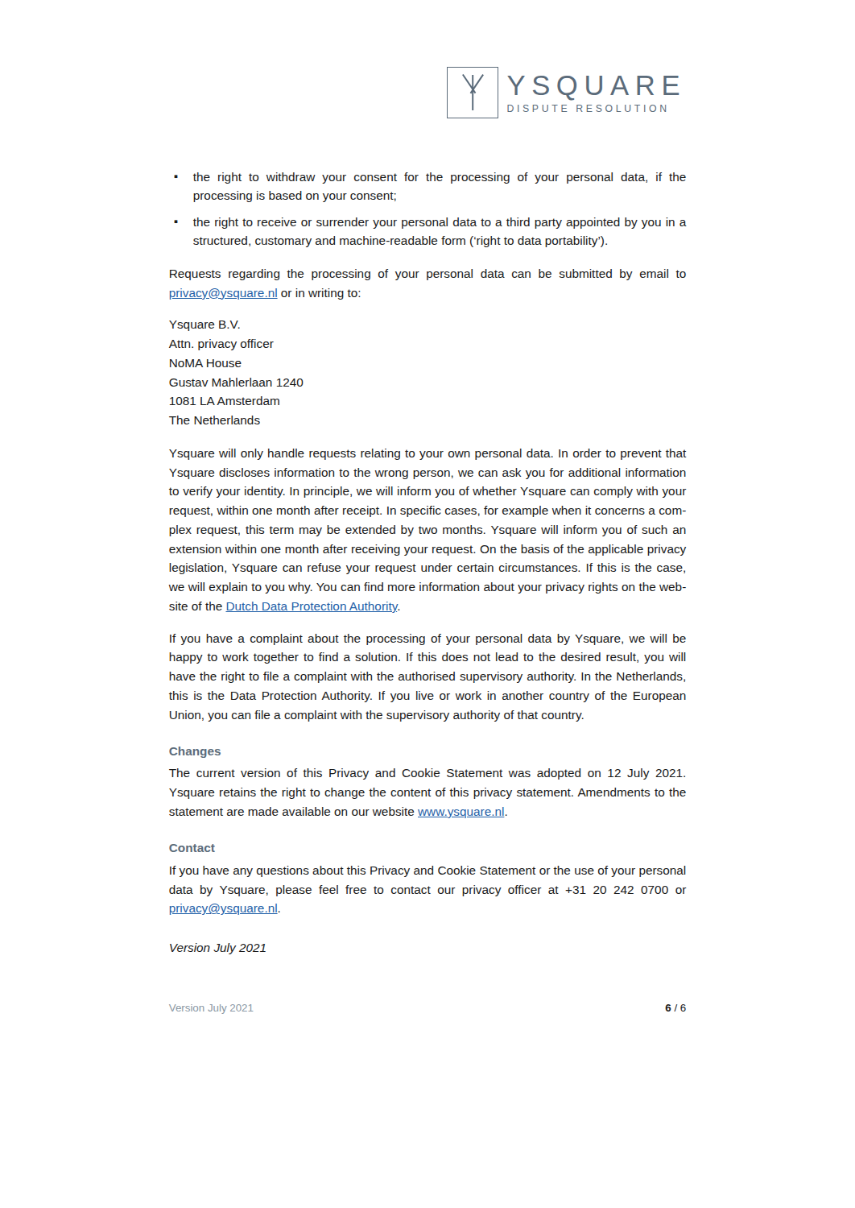YSQUARE
DISPUTE RESOLUTION
the right to withdraw your consent for the processing of your personal data, if the processing is based on your consent;
the right to receive or surrender your personal data to a third party appointed by you in a structured, customary and machine-readable form (‘right to data portability’).
Requests regarding the processing of your personal data can be submitted by email to privacy@ysquare.nl or in writing to:
Ysquare B.V.
Attn. privacy officer
NoMA House
Gustav Mahlerlaan 1240
1081 LA Amsterdam
The Netherlands
Ysquare will only handle requests relating to your own personal data. In order to prevent that Ysquare discloses information to the wrong person, we can ask you for additional information to verify your identity. In principle, we will inform you of whether Ysquare can comply with your request, within one month after receipt. In specific cases, for example when it concerns a complex request, this term may be extended by two months. Ysquare will inform you of such an extension within one month after receiving your request. On the basis of the applicable privacy legislation, Ysquare can refuse your request under certain circumstances. If this is the case, we will explain to you why. You can find more information about your privacy rights on the website of the Dutch Data Protection Authority.
If you have a complaint about the processing of your personal data by Ysquare, we will be happy to work together to find a solution. If this does not lead to the desired result, you will have the right to file a complaint with the authorised supervisory authority. In the Netherlands, this is the Data Protection Authority. If you live or work in another country of the European Union, you can file a complaint with the supervisory authority of that country.
Changes
The current version of this Privacy and Cookie Statement was adopted on 12 July 2021. Ysquare retains the right to change the content of this privacy statement. Amendments to the statement are made available on our website www.ysquare.nl.
Contact
If you have any questions about this Privacy and Cookie Statement or the use of your personal data by Ysquare, please feel free to contact our privacy officer at +31 20 242 0700 or privacy@ysquare.nl.
Version July 2021
Version July 2021
6 / 6